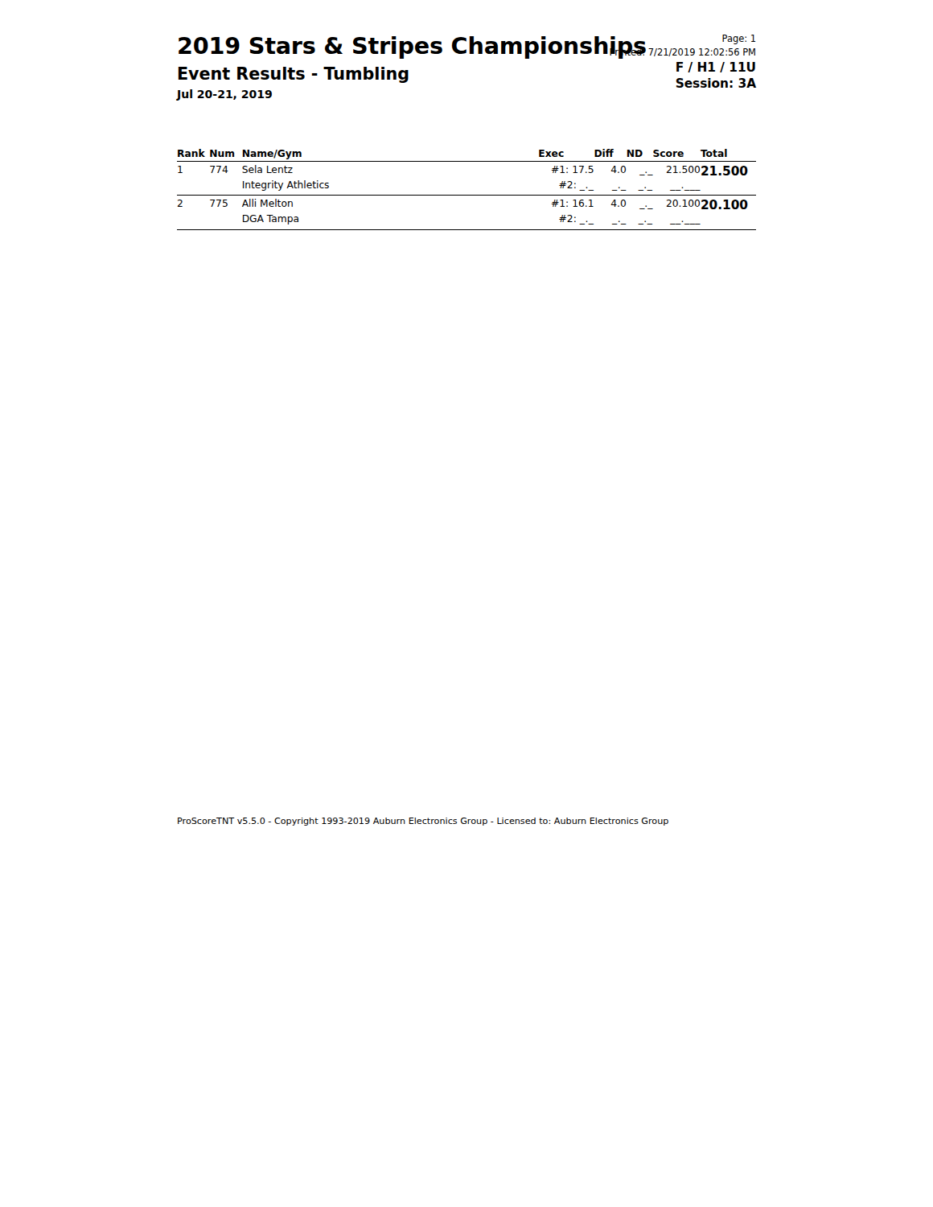Page: 1
Printed: 7/21/2019 12:02:56 PM
F / H1 / 11U
Session: 3A
2019 Stars & Stripes Championships
Event Results - Tumbling
Jul 20-21, 2019
| Rank | Num | Name/Gym | Exec | Diff | ND | Score | Total |
| --- | --- | --- | --- | --- | --- | --- | --- |
| 1 | 774 | Sela Lentz | #1: 17.5 | 4.0 | _._ | 21.500 | 21.500 |
| | | Integrity Athletics | #2: _._ | _._ | _._ | __.___ |
| 2 | 775 | Alli Melton | #1: 16.1 | 4.0 | _._ | 20.100 | 20.100 |
| | | DGA Tampa | #2: _._ | _._ | _._ | __.___ |
ProScoreTNT v5.5.0 - Copyright 1993-2019 Auburn Electronics Group - Licensed to: Auburn Electronics Group